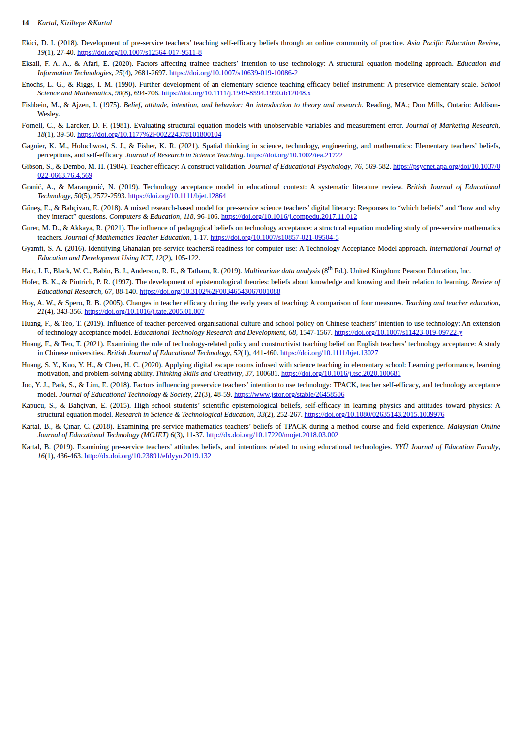14 Kartal, Kiziltepe &Kartal
Ekici, D. I. (2018). Development of pre-service teachers’ teaching self-efficacy beliefs through an online community of practice. Asia Pacific Education Review, 19(1), 27-40. https://doi.org/10.1007/s12564-017-9511-8
Eksail, F. A. A., & Afari, E. (2020). Factors affecting trainee teachers’ intention to use technology: A structural equation modeling approach. Education and Information Technologies, 25(4), 2681-2697. https://doi.org/10.1007/s10639-019-10086-2
Enochs, L. G., & Riggs, I. M. (1990). Further development of an elementary science teaching efficacy belief instrument: A preservice elementary scale. School Science and Mathematics, 90(8), 694-706. https://doi.org/10.1111/j.1949-8594.1990.tb12048.x
Fishbein, M., & Ajzen, I. (1975). Belief, attitude, intention, and behavior: An introduction to theory and research. Reading, MA.; Don Mills, Ontario: Addison-Wesley.
Fornell, C., & Larcker, D. F. (1981). Evaluating structural equation models with unobservable variables and measurement error. Journal of Marketing Research, 18(1), 39-50. https://doi.org/10.1177%2F002224378101800104
Gagnier, K. M., Holochwost, S. J., & Fisher, K. R. (2021). Spatial thinking in science, technology, engineering, and mathematics: Elementary teachers’ beliefs, perceptions, and self-efficacy. Journal of Research in Science Teaching. https://doi.org/10.1002/tea.21722
Gibson, S., & Dembo, M. H. (1984). Teacher efficacy: A construct validation. Journal of Educational Psychology, 76, 569-582. https://psycnet.apa.org/doi/10.1037/0022-0663.76.4.569
Granić, A., & Marangunić, N. (2019). Technology acceptance model in educational context: A systematic literature review. British Journal of Educational Technology, 50(5), 2572-2593. https://doi.org/10.1111/bjet.12864
Güneş, E., & Bahçivan, E. (2018). A mixed research-based model for pre-service science teachers’ digital literacy: Responses to “which beliefs” and “how and why they interact” questions. Computers & Education, 118, 96-106. https://doi.org/10.1016/j.compedu.2017.11.012
Gurer, M. D., & Akkaya, R. (2021). The influence of pedagogical beliefs on technology acceptance: a structural equation modeling study of pre-service mathematics teachers. Journal of Mathematics Teacher Education, 1-17. https://doi.org/10.1007/s10857-021-09504-5
Gyamfi, S. A. (2016). Identifying Ghanaian pre-service teachersâ readiness for computer use: A Technology Acceptance Model approach. International Journal of Education and Development Using ICT, 12(2), 105-122.
Hair, J. F., Black, W. C., Babin, B. J., Anderson, R. E., & Tatham, R. (2019). Multivariate data analysis (8th Ed.). United Kingdom: Pearson Education, Inc.
Hofer, B. K., & Pintrich, P. R. (1997). The development of epistemological theories: beliefs about knowledge and knowing and their relation to learning. Review of Educational Research, 67, 88-140. https://doi.org/10.3102%2F00346543067001088
Hoy, A. W., & Spero, R. B. (2005). Changes in teacher efficacy during the early years of teaching: A comparison of four measures. Teaching and teacher education, 21(4), 343-356. https://doi.org/10.1016/j.tate.2005.01.007
Huang, F., & Teo, T. (2019). Influence of teacher-perceived organisational culture and school policy on Chinese teachers’ intention to use technology: An extension of technology acceptance model. Educational Technology Research and Development, 68, 1547-1567. https://doi.org/10.1007/s11423-019-09722-y
Huang, F., & Teo, T. (2021). Examining the role of technology-related policy and constructivist teaching belief on English teachers’ technology acceptance: A study in Chinese universities. British Journal of Educational Technology, 52(1), 441-460. https://doi.org/10.1111/bjet.13027
Huang, S. Y., Kuo, Y. H., & Chen, H. C. (2020). Applying digital escape rooms infused with science teaching in elementary school: Learning performance, learning motivation, and problem-solving ability. Thinking Skills and Creativity, 37, 100681. https://doi.org/10.1016/j.tsc.2020.100681
Joo, Y. J., Park, S., & Lim, E. (2018). Factors influencing preservice teachers’ intention to use technology: TPACK, teacher self-efficacy, and technology acceptance model. Journal of Educational Technology & Society, 21(3), 48-59. https://www.jstor.org/stable/26458506
Kapucu, S., & Bahçivan, E. (2015). High school students’ scientific epistemological beliefs, self-efficacy in learning physics and attitudes toward physics: A structural equation model. Research in Science & Technological Education, 33(2), 252-267. https://doi.org/10.1080/02635143.2015.1039976
Kartal, B., & Çınar, C. (2018). Examining pre-service mathematics teachers’ beliefs of TPACK during a method course and field experience. Malaysian Online Journal of Educational Technology (MOJET) 6(3), 11-37. http://dx.doi.org/10.17220/mojet.2018.03.002
Kartal, B. (2019). Examining pre-service teachers’ attitudes beliefs, and intentions related to using educational technologies. YYÜ Journal of Education Faculty, 16(1), 436-463. http://dx.doi.org/10.23891/efdyyu.2019.132